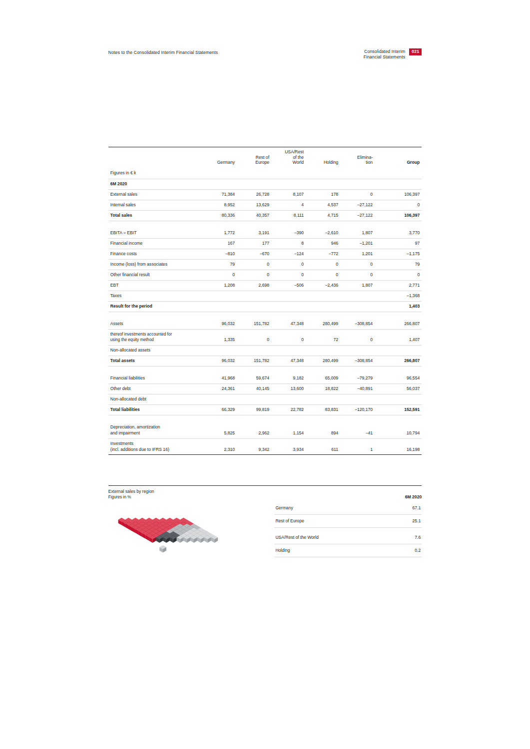Notes to the Consolidated Interim Financial Statements
Consolidated Interim
Financial Statements
021
| | Germany | Rest of Europe | USA/Rest of the World | Holding | Elimina- tion | Group |
| --- | --- | --- | --- | --- | --- | --- |
| Figures in € k | |
| 6M 2020 | | | | | | |
| External sales | 71,384 | 26,728 | 8,107 | 178 | 0 | 106,397 |
| Internal sales | 8,952 | 13,629 | 4 | 4,537 | −27,122 | 0 |
| Total sales | 80,336 | 40,357 | 8,111 | 4,715 | −27,122 | 106,397 |
| EBITA = EBIT | 1,772 | 3,191 | −390 | −2,610 | 1,807 | 3,770 |
| Financial income | 167 | 177 | 8 | 946 | −1,201 | 97 |
| Finance costs | −810 | −670 | −124 | −772 | 1,201 | −1,175 |
| Income (loss) from associates | 79 | 0 | 0 | 0 | 0 | 79 |
| Other financial result | 0 | 0 | 0 | 0 | 0 | 0 |
| EBT | 1,208 | 2,698 | −506 | −2,436 | 1,807 | 2,771 |
| Taxes | | | | | | −1,368 |
| Result for the period | | | | | | 1,403 |
| Assets | 96,032 | 151,782 | 47,348 | 280,499 | −308,854 | 266,807 |
| thereof investments accounted for using the equity method | 1,335 | 0 | 0 | 72 | 0 | 1,407 |
| Non-allocated assets | | | | | | |
| Total assets | 96,032 | 151,782 | 47,348 | 280,499 | −308,854 | 266,807 |
| Financial liabilities | 41,968 | 59,674 | 9,182 | 65,009 | −79,279 | 96,554 |
| Other debt | 24,361 | 40,145 | 13,600 | 18,822 | −40,891 | 56,037 |
| Non-allocated debt | | | | | | |
| Total liabilities | 66,329 | 99,819 | 22,782 | 83,831 | −120,170 | 152,591 |
| Depreciation, amortization and impairment | 5,825 | 2,962 | 1,154 | 894 | −41 | 10,794 |
| Investments (incl. additions due to IFRS 16) | 2,310 | 9,342 | 3,934 | 611 | 1 | 16,198 |
External sales by region
Figures in %
6M 2020
| Germany | 67.1 |
| Rest of Europe | 25.1 |
| USA/Rest of the World | 7.6 |
| Holding | 0.2 |